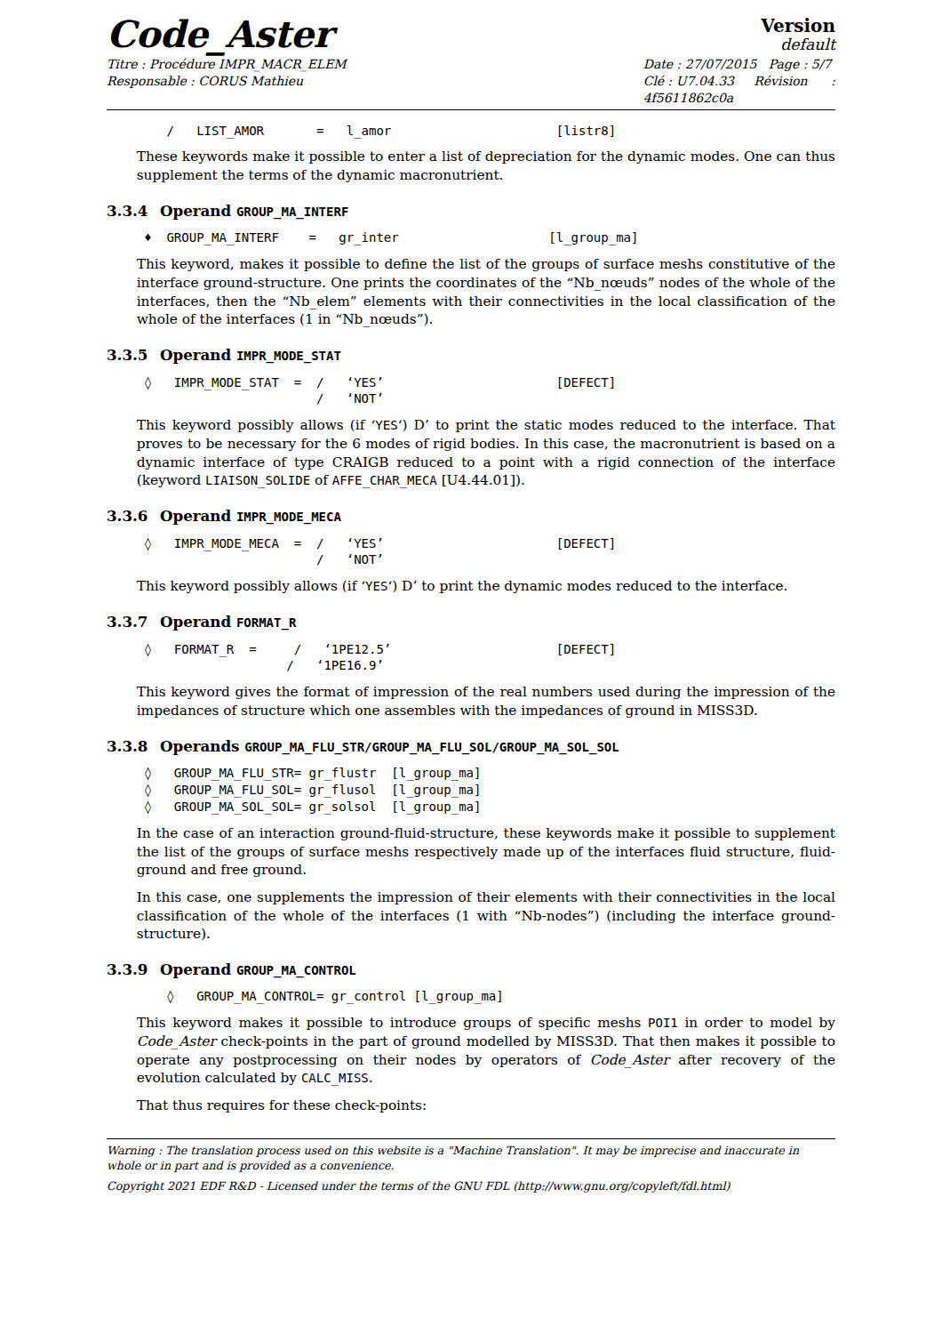Code_Aster
Version
default
Titre : Procédure IMPR_MACR_ELEM
Responsable : CORUS Mathieu
Date : 27/07/2015 Page : 5/7 Clé : U7.04.33 Révision : 4f5611862c0a
/ LIST_AMOR = l_amor [listr8]
These keywords make it possible to enter a list of depreciation for the dynamic modes. One can thus supplement the terms of the dynamic macronutrient.
3.3.4 Operand GROUP_MA_INTERF
♦ GROUP_MA_INTERF = gr_inter [l_group_ma]
This keyword, makes it possible to define the list of the groups of surface meshs constitutive of the interface ground-structure. One prints the coordinates of the “Nb_nœuds” nodes of the whole of the interfaces, then the “Nb_elem” elements with their connectivities in the local classification of the whole of the interfaces (1 in “Nb_nœuds”).
3.3.5 Operand IMPR_MODE_STAT
◊ IMPR_MODE_STAT = / ‘YES’ [DEFECT]
/ ‘NOT’
This keyword possibly allows (if ‘YES‘) D’ to print the static modes reduced to the interface. That proves to be necessary for the 6 modes of rigid bodies. In this case, the macronutrient is based on a dynamic interface of type CRAIGB reduced to a point with a rigid connection of the interface (keyword LIAISON_SOLIDE of AFFE_CHAR_MECA [U4.44.01]).
3.3.6 Operand IMPR_MODE_MECA
◊ IMPR_MODE_MECA = / ‘YES’ [DEFECT]
/ ‘NOT’
This keyword possibly allows (if ‘YES‘) D’ to print the dynamic modes reduced to the interface.
3.3.7 Operand FORMAT_R
◊ FORMAT_R = / ‘1PE12.5’ [DEFECT]
/ ‘1PE16.9’
This keyword gives the format of impression of the real numbers used during the impression of the impedances of structure which one assembles with the impedances of ground in MISS3D.
3.3.8 Operands GROUP_MA_FLU_STR/GROUP_MA_FLU_SOL/GROUP_MA_SOL_SOL
◊ GROUP_MA_FLU_STR= gr_flustr [l_group_ma]
◊ GROUP_MA_FLU_SOL= gr_flusol [l_group_ma]
◊ GROUP_MA_SOL_SOL= gr_solsol [l_group_ma]
In the case of an interaction ground-fluid-structure, these keywords make it possible to supplement the list of the groups of surface meshs respectively made up of the interfaces fluid structure, fluid-ground and free ground.
In this case, one supplements the impression of their elements with their connectivities in the local classification of the whole of the interfaces (1 with “Nb-nodes”) (including the interface ground-structure).
3.3.9 Operand GROUP_MA_CONTROL
◊ GROUP_MA_CONTROL= gr_control [l_group_ma]
This keyword makes it possible to introduce groups of specific meshs POI1 in order to model by Code_Aster check-points in the part of ground modelled by MISS3D. That then makes it possible to operate any postprocessing on their nodes by operators of Code_Aster after recovery of the evolution calculated by CALC_MISS.
That thus requires for these check-points:
Warning : The translation process used on this website is a "Machine Translation". It may be imprecise and inaccurate in whole or in part and is provided as a convenience.
Copyright 2021 EDF R&D - Licensed under the terms of the GNU FDL (http://www.gnu.org/copyleft/fdl.html)